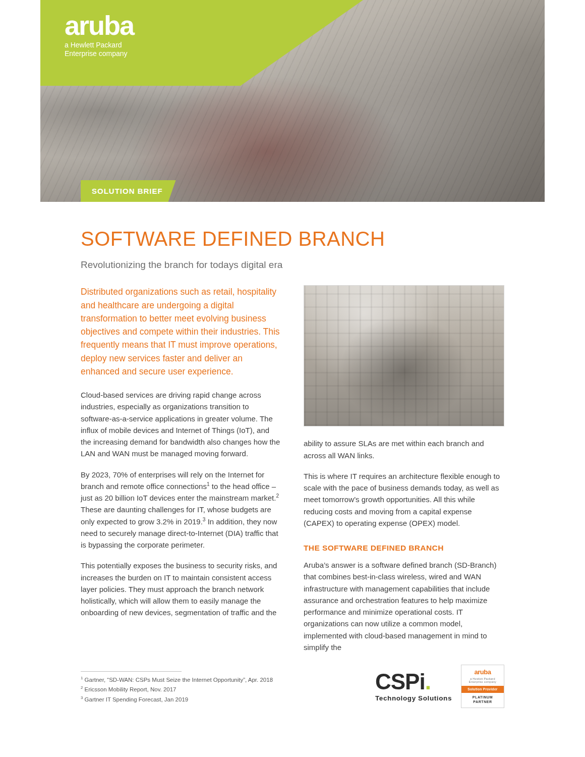aruba
a Hewlett Packard
Enterprise company
SOLUTION BRIEF
SOFTWARE DEFINED BRANCH
Revolutionizing the branch for todays digital era
Distributed organizations such as retail, hospitality and healthcare are undergoing a digital transformation to better meet evolving business objectives and compete within their industries. This frequently means that IT must improve operations, deploy new services faster and deliver an enhanced and secure user experience.
Cloud-based services are driving rapid change across industries, especially as organizations transition to software-as-a-service applications in greater volume. The influx of mobile devices and Internet of Things (IoT), and the increasing demand for bandwidth also changes how the LAN and WAN must be managed moving forward.
By 2023, 70% of enterprises will rely on the Internet for branch and remote office connections1 to the head office – just as 20 billion IoT devices enter the mainstream market.2 These are daunting challenges for IT, whose budgets are only expected to grow 3.2% in 2019.3 In addition, they now need to securely manage direct-to-Internet (DIA) traffic that is bypassing the corporate perimeter.
This potentially exposes the business to security risks, and increases the burden on IT to maintain consistent access layer policies. They must approach the branch network holistically, which will allow them to easily manage the onboarding of new devices, segmentation of traffic and the
ability to assure SLAs are met within each branch and across all WAN links.
This is where IT requires an architecture flexible enough to scale with the pace of business demands today, as well as meet tomorrow’s growth opportunities. All this while reducing costs and moving from a capital expense (CAPEX) to operating expense (OPEX) model.
The Software Defined Branch
Aruba’s answer is a software defined branch (SD-Branch) that combines best-in-class wireless, wired and WAN infrastructure with management capabilities that include assurance and orchestration features to help maximize performance and minimize operational costs. IT organizations can now utilize a common model, implemented with cloud-based management in mind to simplify the
1 Gartner, “SD-WAN: CSPs Must Seize the Internet Opportunity”, Apr. 2018
2 Ericsson Mobility Report, Nov. 2017
3 Gartner IT Spending Forecast, Jan 2019
CSPi.
Technology Solutions
aruba a Hewlett Packard
Enterprise company
Solution Provider
PLATINUM
PARTNER